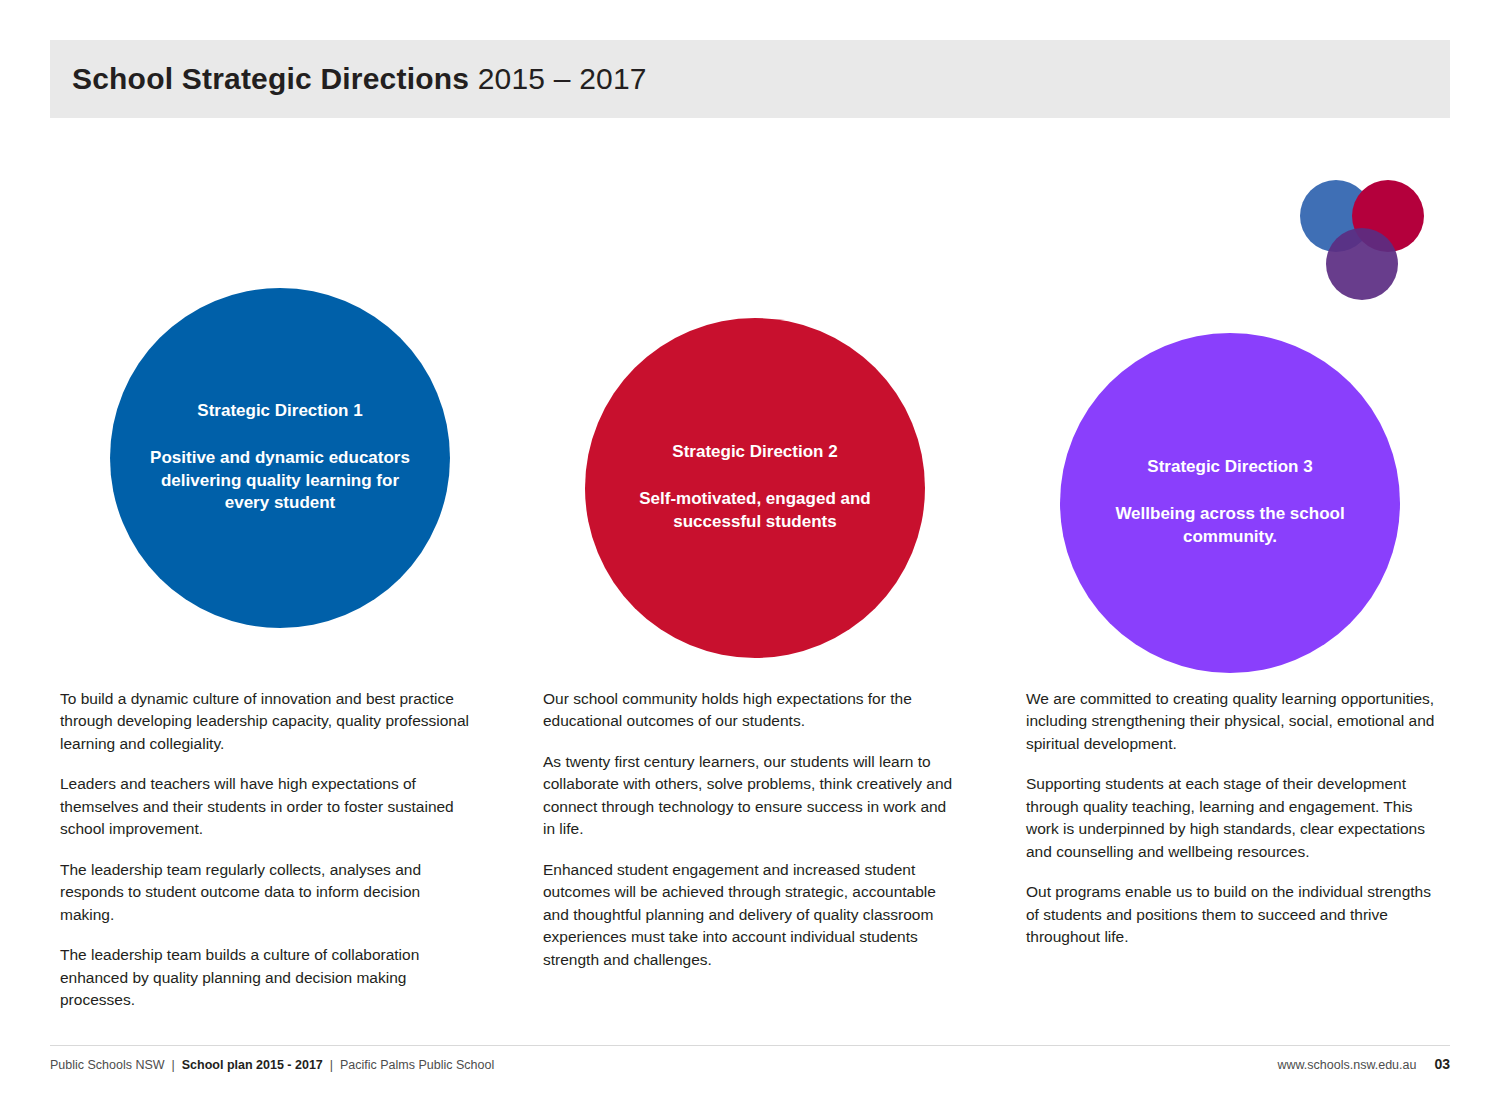School Strategic Directions 2015 – 2017
Strategic Direction 1
Positive and dynamic educators delivering quality learning for every student
Strategic Direction 2
Self-motivated, engaged and successful students
Strategic Direction 3
Wellbeing across the school community.
To build a dynamic culture of innovation and best practice through developing leadership capacity, quality professional learning and collegiality.
Leaders and teachers will have high expectations of themselves and their students in order to foster sustained school improvement.
The leadership team regularly collects, analyses and responds to student outcome data to inform decision making.
The leadership team builds a culture of collaboration enhanced by quality planning and decision making processes.
Our school community holds high expectations for the educational outcomes of our students.
As twenty first century learners, our students will learn to collaborate with others, solve problems, think creatively and connect through technology to ensure success in work and in life.
Enhanced student engagement and increased student outcomes will be achieved through strategic, accountable and thoughtful planning and delivery of quality classroom experiences must take into account individual students strength and challenges.
We are committed to creating quality learning opportunities, including strengthening their physical, social, emotional and spiritual development.
Supporting students at each stage of their development through quality teaching, learning and engagement. This work is underpinned by high standards, clear expectations and counselling and wellbeing resources.
Out programs enable us to build on the individual strengths of students and positions them to succeed and thrive throughout life.
Public Schools NSW | School plan 2015 - 2017 | Pacific Palms Public School
www.schools.nsw.edu.au 03